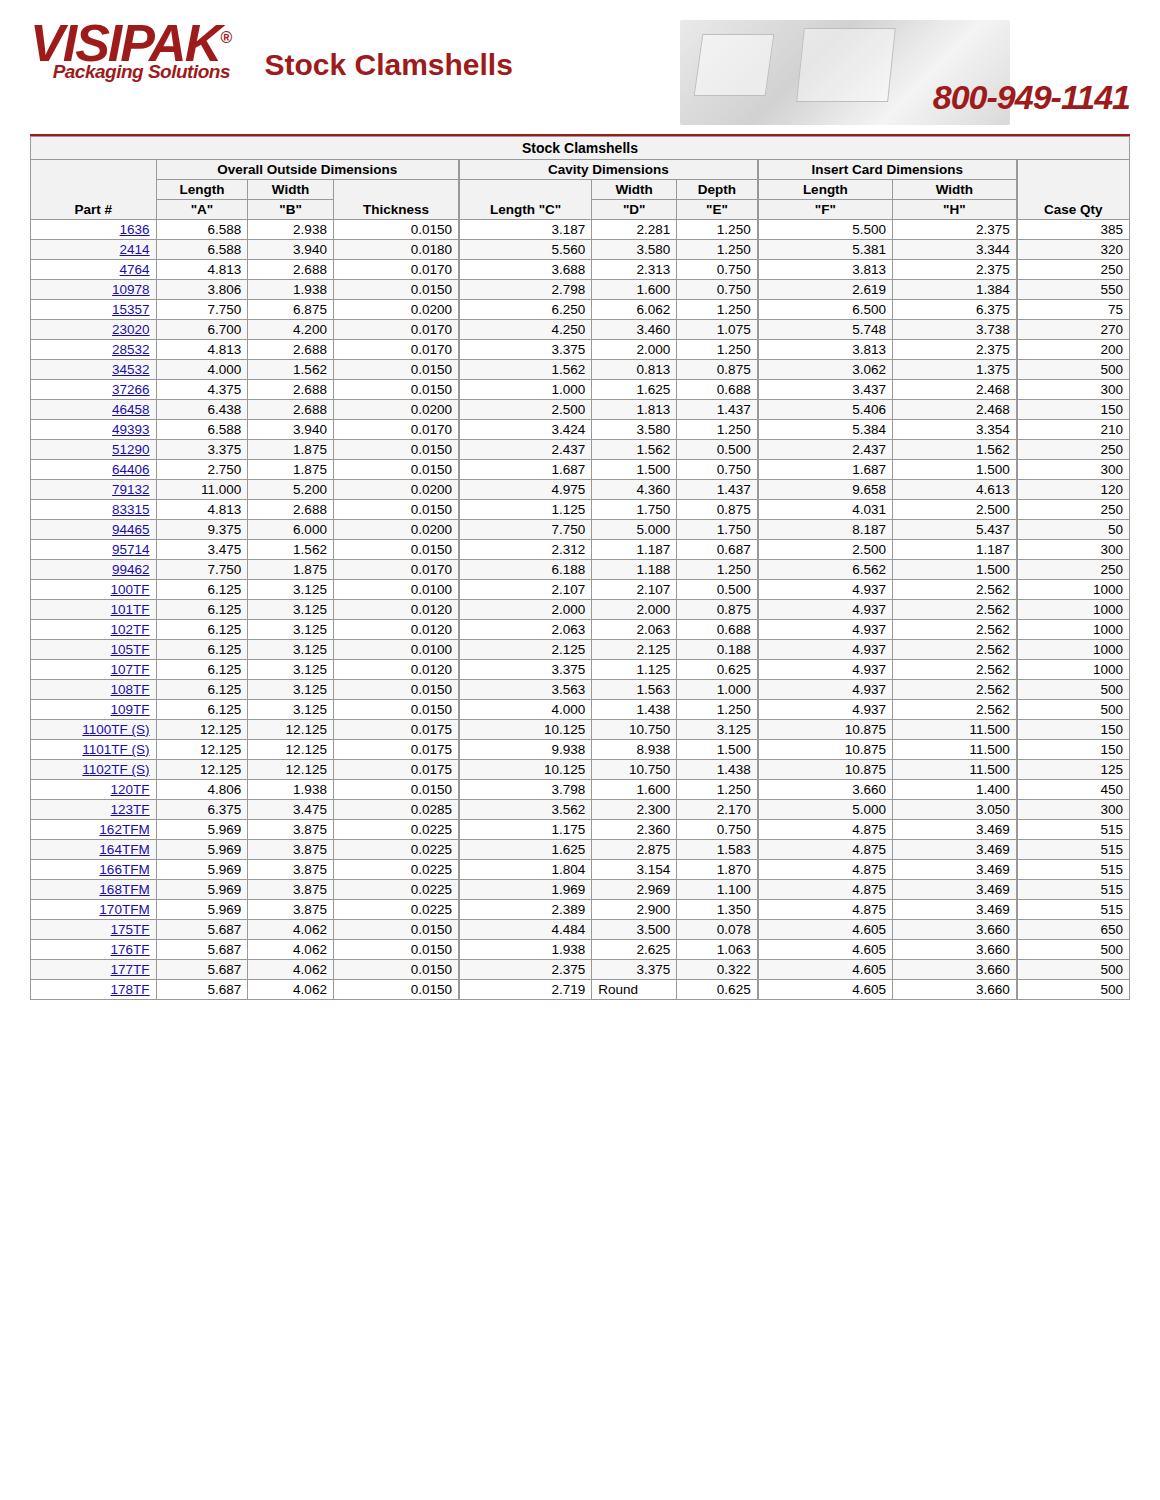VISIPAK®
Packaging Solutions
Stock Clamshells
800-949-1141
Stock Clamshells
| Part # | Overall Outside Dimensions | Cavity Dimensions | Insert Card Dimensions | Case Qty |
| --- | --- | --- | --- | --- |
| Length | Width | Thickness | Length "C" | Width | Depth | Length | Width |
| "A" | "B" | "D" | "E" | "F" | "H" |
| 1636 | 6.588 | 2.938 | 0.0150 | 3.187 | 2.281 | 1.250 | 5.500 | 2.375 | 385 |
| 2414 | 6.588 | 3.940 | 0.0180 | 5.560 | 3.580 | 1.250 | 5.381 | 3.344 | 320 |
| 4764 | 4.813 | 2.688 | 0.0170 | 3.688 | 2.313 | 0.750 | 3.813 | 2.375 | 250 |
| 10978 | 3.806 | 1.938 | 0.0150 | 2.798 | 1.600 | 0.750 | 2.619 | 1.384 | 550 |
| 15357 | 7.750 | 6.875 | 0.0200 | 6.250 | 6.062 | 1.250 | 6.500 | 6.375 | 75 |
| 23020 | 6.700 | 4.200 | 0.0170 | 4.250 | 3.460 | 1.075 | 5.748 | 3.738 | 270 |
| 28532 | 4.813 | 2.688 | 0.0170 | 3.375 | 2.000 | 1.250 | 3.813 | 2.375 | 200 |
| 34532 | 4.000 | 1.562 | 0.0150 | 1.562 | 0.813 | 0.875 | 3.062 | 1.375 | 500 |
| 37266 | 4.375 | 2.688 | 0.0150 | 1.000 | 1.625 | 0.688 | 3.437 | 2.468 | 300 |
| 46458 | 6.438 | 2.688 | 0.0200 | 2.500 | 1.813 | 1.437 | 5.406 | 2.468 | 150 |
| 49393 | 6.588 | 3.940 | 0.0170 | 3.424 | 3.580 | 1.250 | 5.384 | 3.354 | 210 |
| 51290 | 3.375 | 1.875 | 0.0150 | 2.437 | 1.562 | 0.500 | 2.437 | 1.562 | 250 |
| 64406 | 2.750 | 1.875 | 0.0150 | 1.687 | 1.500 | 0.750 | 1.687 | 1.500 | 300 |
| 79132 | 11.000 | 5.200 | 0.0200 | 4.975 | 4.360 | 1.437 | 9.658 | 4.613 | 120 |
| 83315 | 4.813 | 2.688 | 0.0150 | 1.125 | 1.750 | 0.875 | 4.031 | 2.500 | 250 |
| 94465 | 9.375 | 6.000 | 0.0200 | 7.750 | 5.000 | 1.750 | 8.187 | 5.437 | 50 |
| 95714 | 3.475 | 1.562 | 0.0150 | 2.312 | 1.187 | 0.687 | 2.500 | 1.187 | 300 |
| 99462 | 7.750 | 1.875 | 0.0170 | 6.188 | 1.188 | 1.250 | 6.562 | 1.500 | 250 |
| 100TF | 6.125 | 3.125 | 0.0100 | 2.107 | 2.107 | 0.500 | 4.937 | 2.562 | 1000 |
| 101TF | 6.125 | 3.125 | 0.0120 | 2.000 | 2.000 | 0.875 | 4.937 | 2.562 | 1000 |
| 102TF | 6.125 | 3.125 | 0.0120 | 2.063 | 2.063 | 0.688 | 4.937 | 2.562 | 1000 |
| 105TF | 6.125 | 3.125 | 0.0100 | 2.125 | 2.125 | 0.188 | 4.937 | 2.562 | 1000 |
| 107TF | 6.125 | 3.125 | 0.0120 | 3.375 | 1.125 | 0.625 | 4.937 | 2.562 | 1000 |
| 108TF | 6.125 | 3.125 | 0.0150 | 3.563 | 1.563 | 1.000 | 4.937 | 2.562 | 500 |
| 109TF | 6.125 | 3.125 | 0.0150 | 4.000 | 1.438 | 1.250 | 4.937 | 2.562 | 500 |
| 1100TF (S) | 12.125 | 12.125 | 0.0175 | 10.125 | 10.750 | 3.125 | 10.875 | 11.500 | 150 |
| 1101TF (S) | 12.125 | 12.125 | 0.0175 | 9.938 | 8.938 | 1.500 | 10.875 | 11.500 | 150 |
| 1102TF (S) | 12.125 | 12.125 | 0.0175 | 10.125 | 10.750 | 1.438 | 10.875 | 11.500 | 125 |
| 120TF | 4.806 | 1.938 | 0.0150 | 3.798 | 1.600 | 1.250 | 3.660 | 1.400 | 450 |
| 123TF | 6.375 | 3.475 | 0.0285 | 3.562 | 2.300 | 2.170 | 5.000 | 3.050 | 300 |
| 162TFM | 5.969 | 3.875 | 0.0225 | 1.175 | 2.360 | 0.750 | 4.875 | 3.469 | 515 |
| 164TFM | 5.969 | 3.875 | 0.0225 | 1.625 | 2.875 | 1.583 | 4.875 | 3.469 | 515 |
| 166TFM | 5.969 | 3.875 | 0.0225 | 1.804 | 3.154 | 1.870 | 4.875 | 3.469 | 515 |
| 168TFM | 5.969 | 3.875 | 0.0225 | 1.969 | 2.969 | 1.100 | 4.875 | 3.469 | 515 |
| 170TFM | 5.969 | 3.875 | 0.0225 | 2.389 | 2.900 | 1.350 | 4.875 | 3.469 | 515 |
| 175TF | 5.687 | 4.062 | 0.0150 | 4.484 | 3.500 | 0.078 | 4.605 | 3.660 | 650 |
| 176TF | 5.687 | 4.062 | 0.0150 | 1.938 | 2.625 | 1.063 | 4.605 | 3.660 | 500 |
| 177TF | 5.687 | 4.062 | 0.0150 | 2.375 | 3.375 | 0.322 | 4.605 | 3.660 | 500 |
| 178TF | 5.687 | 4.062 | 0.0150 | 2.719 | Round | 0.625 | 4.605 | 3.660 | 500 |